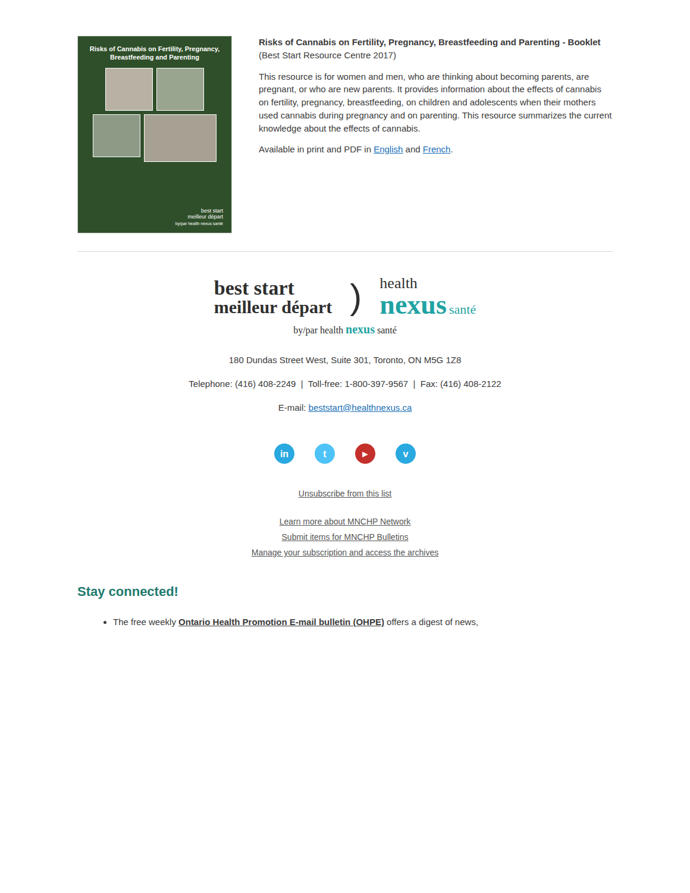Risks of Cannabis on Fertility, Pregnancy,
Breastfeeding and Parenting
best start
meilleur départ
by/par health nexus santé
Risks of Cannabis on Fertility, Pregnancy, Breastfeeding and Parenting - Booklet
(Best Start Resource Centre 2017)
This resource is for women and men, who are thinking about becoming parents, are pregnant, or who are new parents. It provides information about the effects of cannabis on fertility, pregnancy, breastfeeding, on children and adolescents when their mothers used cannabis during pregnancy and on parenting. This resource summarizes the current knowledge about the effects of cannabis.
Available in print and PDF in English and French.
best startmeilleur départ
)
health
nexus santé
by/par health nexus santé
180 Dundas Street West, Suite 301, Toronto, ON M5G 1Z8
Telephone: (416) 408-2249 | Toll-free: 1-800-397-9567 | Fax: (416) 408-2122
E-mail: beststart@healthnexus.ca
in t ► v
Unsubscribe from this list Learn more about MNCHP Network Submit items for MNCHP Bulletins Manage your subscription and access the archives
Stay connected!
The free weekly Ontario Health Promotion E-mail bulletin (OHPE) offers a digest of news,